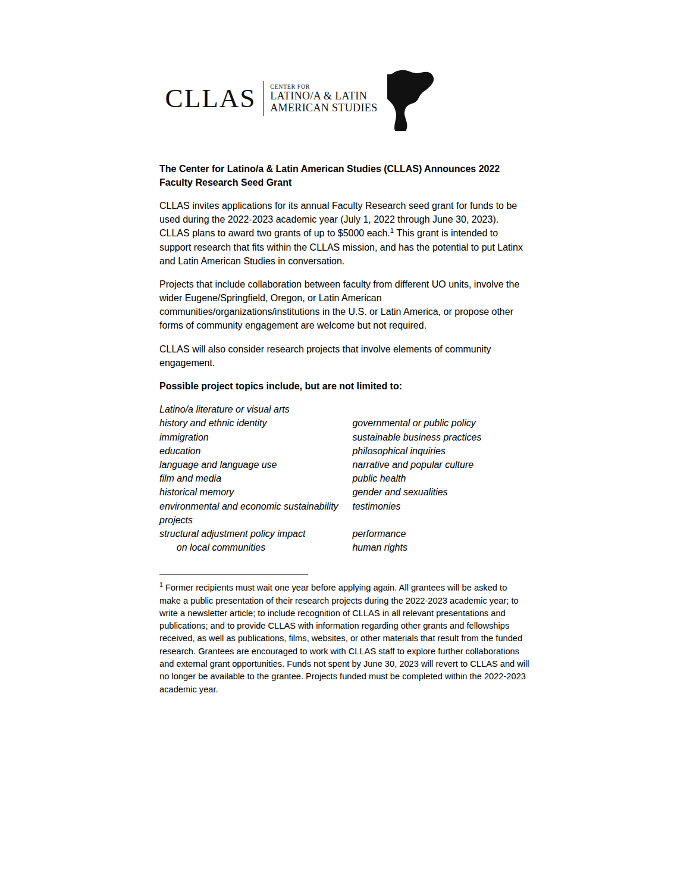CLLAS CENTER FOR LATINO/A & LATIN AMERICAN STUDIES
The Center for Latino/a & Latin American Studies (CLLAS) Announces 2022 Faculty Research Seed Grant
CLLAS invites applications for its annual Faculty Research seed grant for funds to be used during the 2022-2023 academic year (July 1, 2022 through June 30, 2023). CLLAS plans to award two grants of up to $5000 each.1 This grant is intended to support research that fits within the CLLAS mission, and has the potential to put Latinx and Latin American Studies in conversation.
Projects that include collaboration between faculty from different UO units, involve the wider Eugene/Springfield, Oregon, or Latin American communities/organizations/institutions in the U.S. or Latin America, or propose other forms of community engagement are welcome but not required.
CLLAS will also consider research projects that involve elements of community engagement.
Possible project topics include, but are not limited to:
| Latino/a literature or visual arts | |
| history and ethnic identity | governmental or public policy |
| immigration | sustainable business practices |
| education | philosophical inquiries |
| language and language use | narrative and popular culture |
| film and media | public health |
| historical memory | gender and sexualities |
| environmental and economic sustainability projects | testimonies |
| structural adjustment policy impact | performance |
| on local communities | human rights |
1 Former recipients must wait one year before applying again. All grantees will be asked to make a public presentation of their research projects during the 2022-2023 academic year; to write a newsletter article; to include recognition of CLLAS in all relevant presentations and publications; and to provide CLLAS with information regarding other grants and fellowships received, as well as publications, films, websites, or other materials that result from the funded research. Grantees are encouraged to work with CLLAS staff to explore further collaborations and external grant opportunities. Funds not spent by June 30, 2023 will revert to CLLAS and will no longer be available to the grantee. Projects funded must be completed within the 2022-2023 academic year.